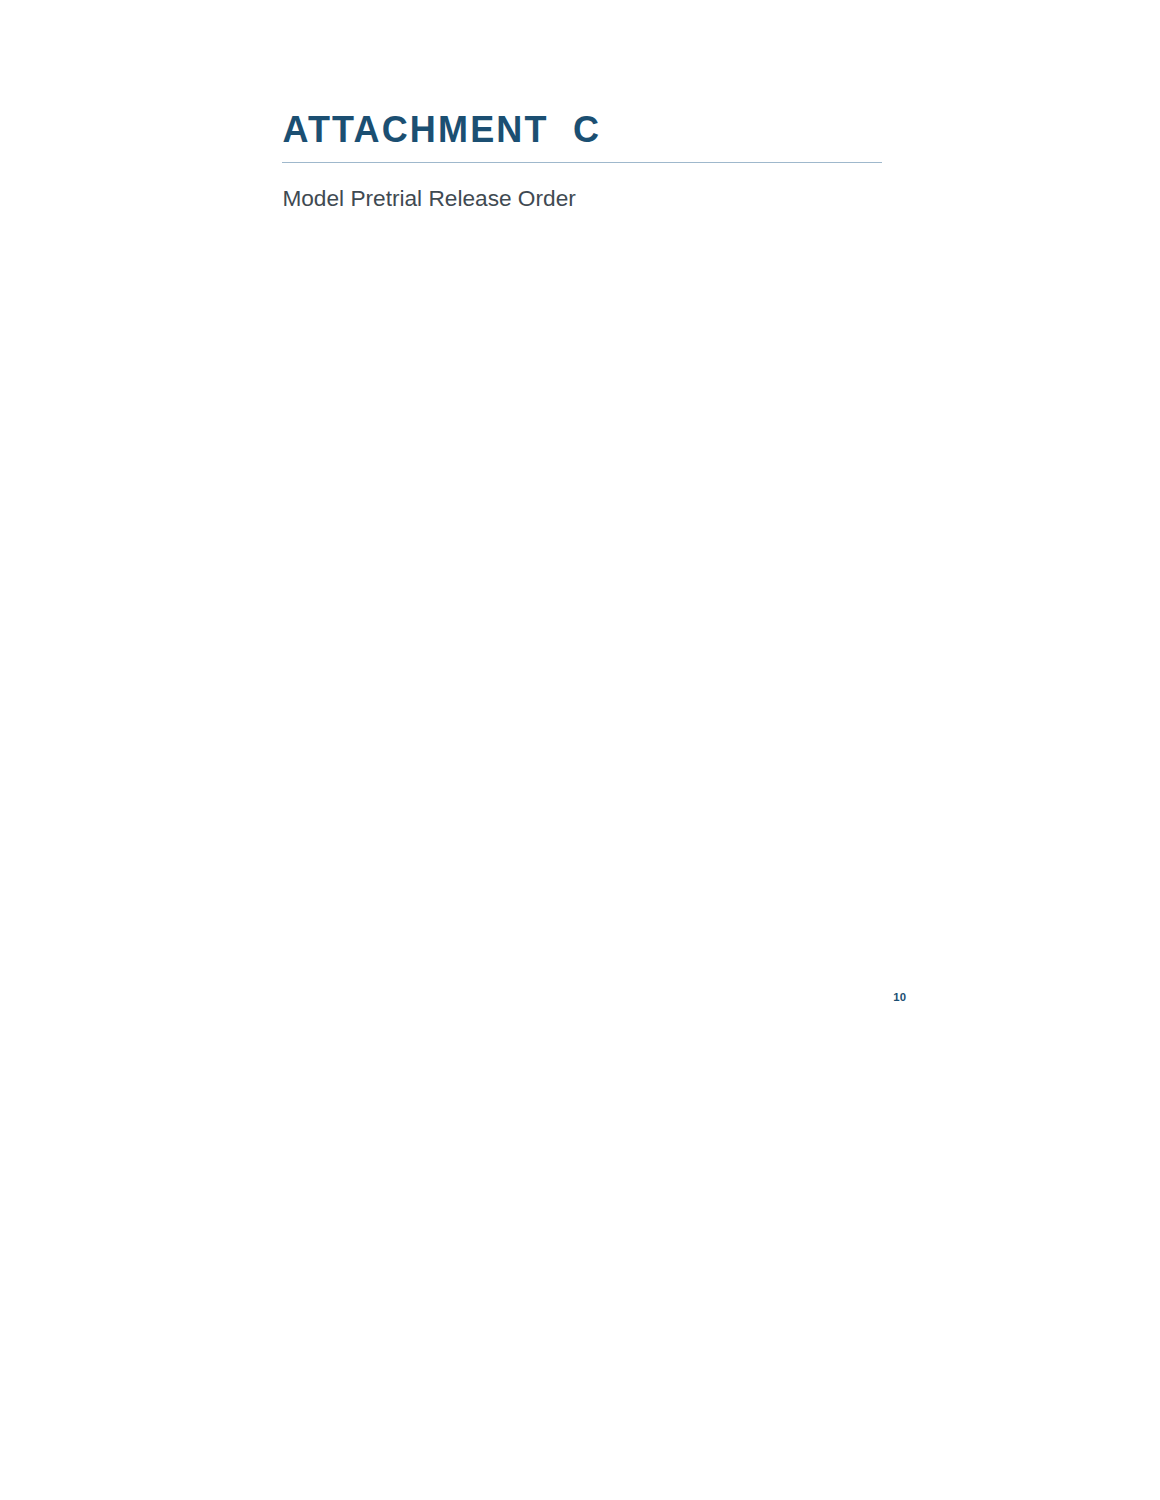ATTACHMENT C
Model Pretrial Release Order
10